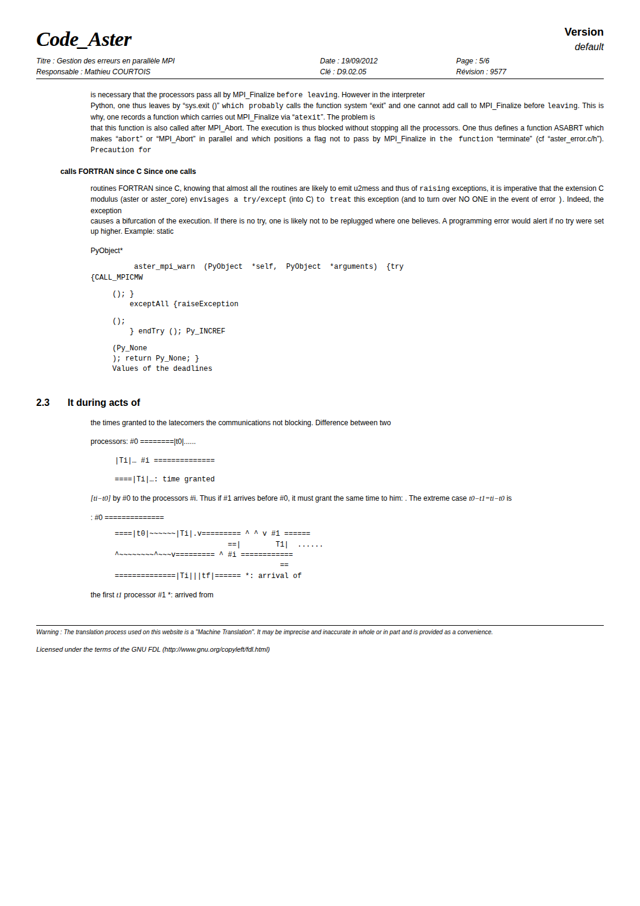Code_Aster
Version
default
Titre : Gestion des erreurs en parallèle MPI
Responsable : Mathieu COURTOIS
Date : 19/09/2012 Page : 5/6
Clé : D9.02.05 Révision : 9577
is necessary that the processors pass all by MPI_Finalize before leaving. However in the interpreter
Python, one thus leaves by “sys.exit ()” which probably calls the function system “exit” and one cannot add call to MPI_Finalize before leaving. This is why, one records a function which carries out MPI_Finalize via “atexit”. The problem is
that this function is also called after MPI_Abort. The execution is thus blocked without stopping all the processors. One thus defines a function ASABRT which makes “abort” or “MPI_Abort” in parallel and which positions a flag not to pass by MPI_Finalize in the function “terminate” (cf “aster_error.c/h”). Precaution for
calls FORTRAN since C Since one calls
routines FORTRAN since C, knowing that almost all the routines are likely to emit u2mess and thus of raising exceptions, it is imperative that the extension C modulus (aster or aster_core) envisages a try/except (into C) to treat this exception (and to turn over NO ONE in the event of error ). Indeed, the exception
causes a bifurcation of the execution. If there is no try, one is likely not to be replugged where one believes. A programming error would alert if no try were set up higher. Example: static
PyObject*
          aster_mpi_warn  (PyObject  *self,  PyObject  *arguments)  {try
{CALL_MPICMW
     (); }
         exceptAll {raiseException
     ();
         } endTry (); Py_INCREF
     (Py_None
     ); return Py_None; }
     Values of the deadlines
2.3 It during acts of
the times granted to the latecomers the communications not blocking. Difference between two
processors: #0 ========|t0|......
|Ti|… #i ==============
====|Ti|…: time granted
[ti−t0] by #0 to the processors #i. Thus if #1 arrives before #0, it must grant the same time to him: . The extreme case t0−t1=ti−t0 is
: #0 ==============
====|t0|~~~~~~|Ti|.v========= ^ ^ v #1 ======
                          ==|        T1|  ......
^~~~~~~~~^~~~v========= ^ #i ============
                                      ==
==============|Ti|||tf|====== *: arrival of
the first t1 processor #1 *: arrived from
Warning : The translation process used on this website is a "Machine Translation". It may be imprecise and inaccurate in whole or in part and is provided as a convenience.
Licensed under the terms of the GNU FDL (http://www.gnu.org/copyleft/fdl.html)